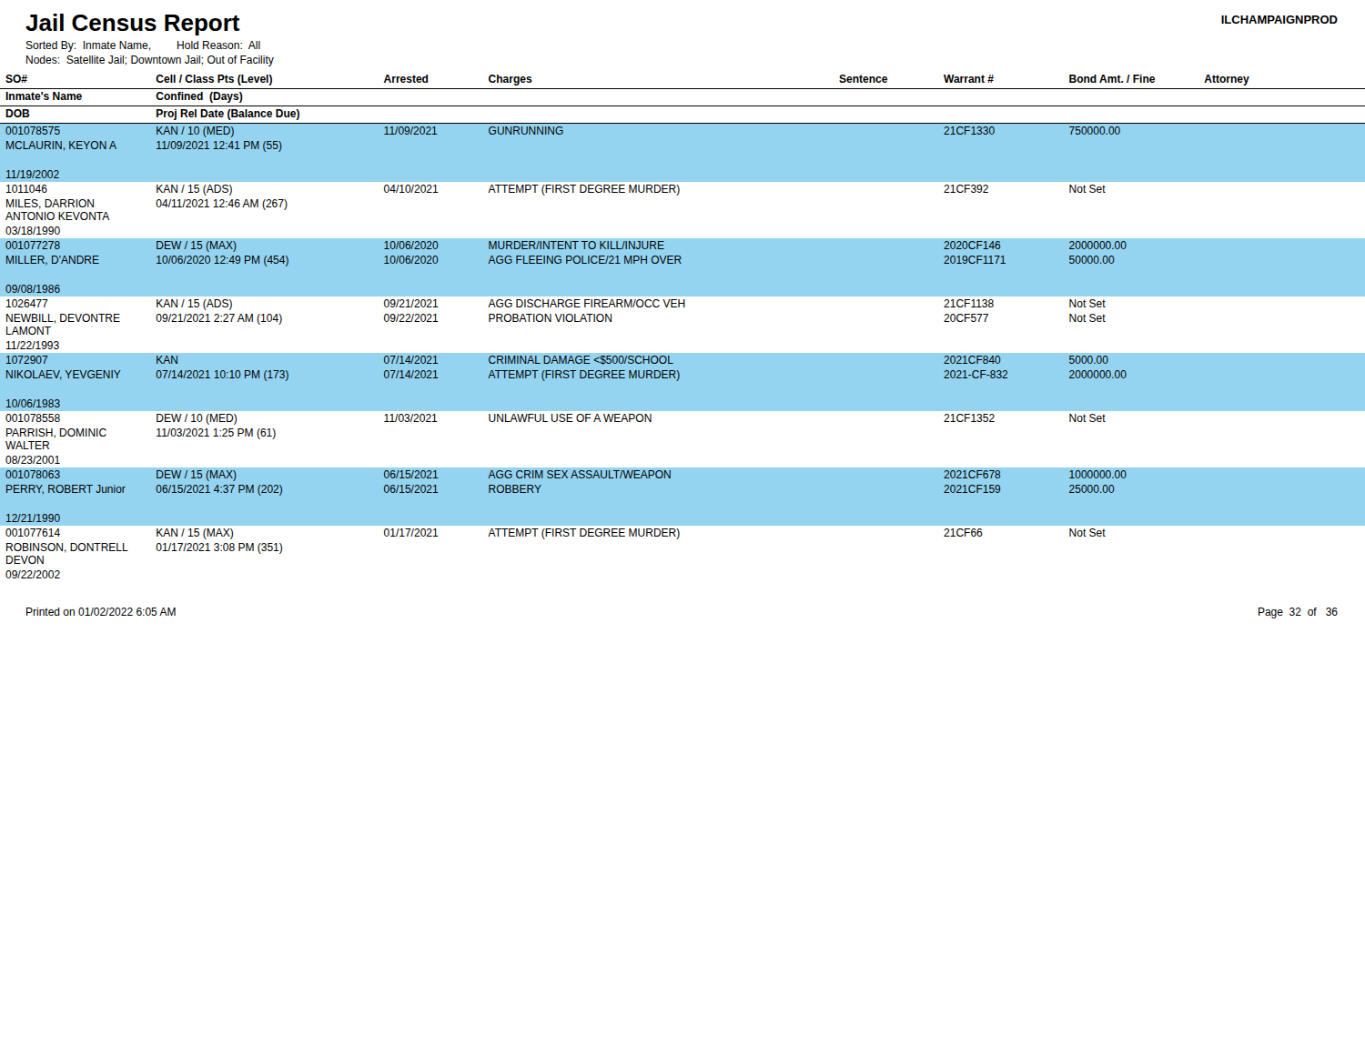ILCHAMPAIGNPROD
Jail Census Report
Sorted By: Inmate Name, Hold Reason: All
Nodes: Satellite Jail; Downtown Jail; Out of Facility
| SO# | Cell / Class Pts (Level) | Arrested | Charges | Sentence | Warrant # | Bond Amt. / Fine | Attorney |
| --- | --- | --- | --- | --- | --- | --- | --- |
| Inmate's Name | Confined (Days) | | | | | | |
| DOB | Proj Rel Date (Balance Due) | | | | | | |
| 001078575 | KAN / 10 (MED) | 11/09/2021 | GUNRUNNING | | 21CF1330 | 750000.00 | |
| MCLAURIN, KEYON A | 11/09/2021 12:41 PM (55) | | | | | | |
| 11/19/2002 | | | | | | | |
| 1011046 | KAN / 15 (ADS) | 04/10/2021 | ATTEMPT (FIRST DEGREE MURDER) | | 21CF392 | Not Set | |
| MILES, DARRION ANTONIO KEVONTA | 04/11/2021 12:46 AM (267) | | | | | | |
| 03/18/1990 | | | | | | | |
| 001077278 | DEW / 15 (MAX) | 10/06/2020 | MURDER/INTENT TO KILL/INJURE | | 2020CF146 | 2000000.00 | |
| MILLER, D'ANDRE | 10/06/2020 12:49 PM (454) | 10/06/2020 | AGG FLEEING POLICE/21 MPH OVER | | 2019CF1171 | 50000.00 | |
| 09/08/1986 | | | | | | | |
| 1026477 | KAN / 15 (ADS) | 09/21/2021 | AGG DISCHARGE FIREARM/OCC VEH | | 21CF1138 | Not Set | |
| NEWBILL, DEVONTRE LAMONT | 09/21/2021 2:27 AM (104) | 09/22/2021 | PROBATION VIOLATION | | 20CF577 | Not Set | |
| 11/22/1993 | | | | | | | |
| 1072907 | KAN | 07/14/2021 | CRIMINAL DAMAGE <$500/SCHOOL | | 2021CF840 | 5000.00 | |
| NIKOLAEV, YEVGENIY | 07/14/2021 10:10 PM (173) | 07/14/2021 | ATTEMPT (FIRST DEGREE MURDER) | | 2021-CF-832 | 2000000.00 | |
| 10/06/1983 | | | | | | | |
| 001078558 | DEW / 10 (MED) | 11/03/2021 | UNLAWFUL USE OF A WEAPON | | 21CF1352 | Not Set | |
| PARRISH, DOMINIC WALTER | 11/03/2021 1:25 PM (61) | | | | | | |
| 08/23/2001 | | | | | | | |
| 001078063 | DEW / 15 (MAX) | 06/15/2021 | AGG CRIM SEX ASSAULT/WEAPON | | 2021CF678 | 1000000.00 | |
| PERRY, ROBERT Junior | 06/15/2021 4:37 PM (202) | 06/15/2021 | ROBBERY | | 2021CF159 | 25000.00 | |
| 12/21/1990 | | | | | | | |
| 001077614 | KAN / 15 (MAX) | 01/17/2021 | ATTEMPT (FIRST DEGREE MURDER) | | 21CF66 | Not Set | |
| ROBINSON, DONTRELL DEVON | 01/17/2021 3:08 PM (351) | | | | | | |
| 09/22/2002 | | | | | | | |
Printed on 01/02/2022 6:05 AM
Page 32 of 36